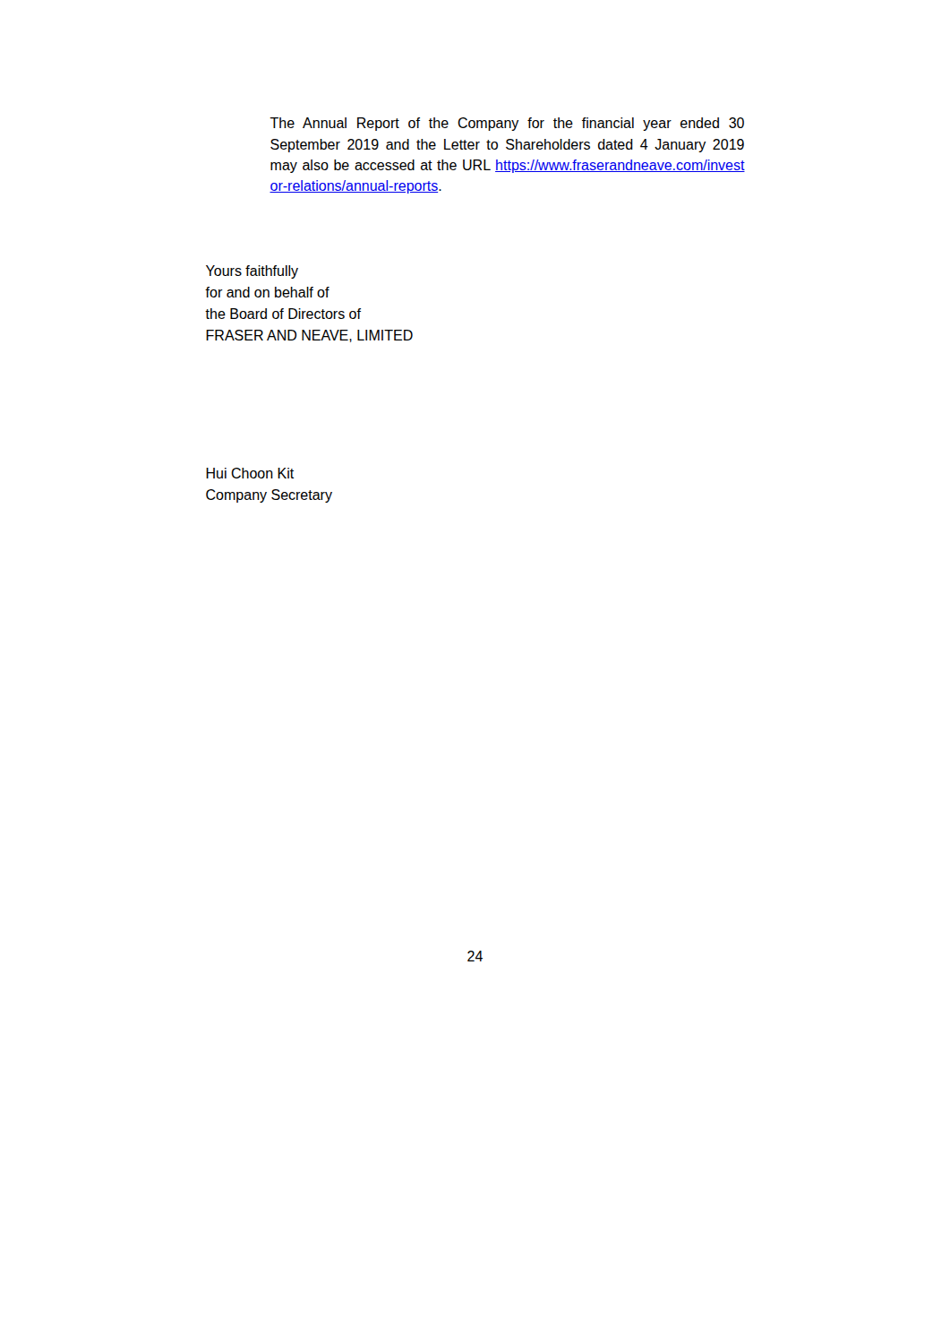The Annual Report of the Company for the financial year ended 30 September 2019 and the Letter to Shareholders dated 4 January 2019 may also be accessed at the URL https://www.fraserandneave.com/investor-relations/annual-reports.
Yours faithfully
for and on behalf of
the Board of Directors of
FRASER AND NEAVE, LIMITED
Hui Choon Kit
Company Secretary
24